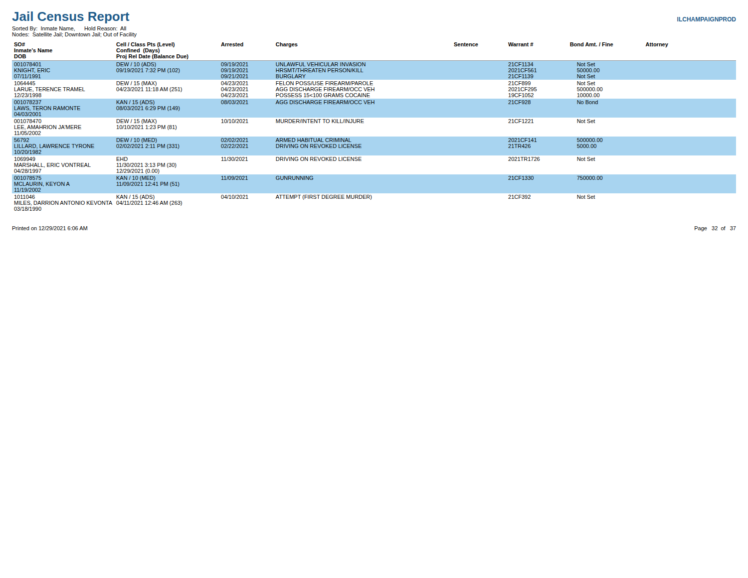ILCHAMPAIGNPROD
Jail Census Report
Sorted By: Inmate Name, Hold Reason: All
Nodes: Satellite Jail; Downtown Jail; Out of Facility
| SO# Inmate's Name DOB | Cell / Class Pts (Level) Confined (Days) Proj Rel Date (Balance Due) | Arrested | Charges | Sentence | Warrant # | Bond Amt. / Fine | Attorney |
| --- | --- | --- | --- | --- | --- | --- | --- |
| 001078401 KNIGHT, ERIC 07/11/1991 | DEW / 10 (ADS) 09/19/2021 7:32 PM (102) | 09/19/2021 09/19/2021 09/21/2021 | UNLAWFUL VEHICULAR INVASION HRSMT/THREATEN PERSON/KILL BURGLARY | | 21CF1134 2021CF561 21CF1139 | Not Set 50000.00 Not Set | |
| 1064445 LARUE, TERENCE TRAMEL 12/23/1998 | DEW / 15 (MAX) 04/23/2021 11:18 AM (251) | 04/23/2021 04/23/2021 04/23/2021 | FELON POSS/USE FIREARM/PAROLE AGG DISCHARGE FIREARM/OCC VEH POSSESS 15<100 GRAMS COCAINE | | 21CF899 2021CF295 19CF1052 | Not Set 500000.00 10000.00 | |
| 001078237 LAWS, TERON RAMONTE 04/03/2001 | KAN / 15 (ADS) 08/03/2021 6:29 PM (149) | 08/03/2021 | AGG DISCHARGE FIREARM/OCC VEH | | 21CF928 | No Bond | |
| 001078470 LEE, AMAHRION JA'MERE 11/05/2002 | DEW / 15 (MAX) 10/10/2021 1:23 PM (81) | 10/10/2021 | MURDER/INTENT TO KILL/INJURE | | 21CF1221 | Not Set | |
| 56792 LILLARD, LAWRENCE TYRONE 10/20/1982 | DEW / 10 (MED) 02/02/2021 2:11 PM (331) | 02/02/2021 02/22/2021 | ARMED HABITUAL CRIMINAL DRIVING ON REVOKED LICENSE | | 2021CF141 21TR426 | 500000.00 5000.00 | |
| 1069949 MARSHALL, ERIC VONTREAL 04/28/1997 | EHD 11/30/2021 3:13 PM (30) 12/29/2021 (0.00) | 11/30/2021 | DRIVING ON REVOKED LICENSE | | 2021TR1726 | Not Set | |
| 001078575 MCLAURIN, KEYON A 11/19/2002 | KAN / 10 (MED) 11/09/2021 12:41 PM (51) | 11/09/2021 | GUNRUNNING | | 21CF1330 | 750000.00 | |
| 1011046 MILES, DARRION ANTONIO KEVONTA 03/18/1990 | KAN / 15 (ADS) 04/11/2021 12:46 AM (263) | 04/10/2021 | ATTEMPT (FIRST DEGREE MURDER) | | 21CF392 | Not Set | |
Printed on 12/29/2021 6:06 AM
Page 32 of 37